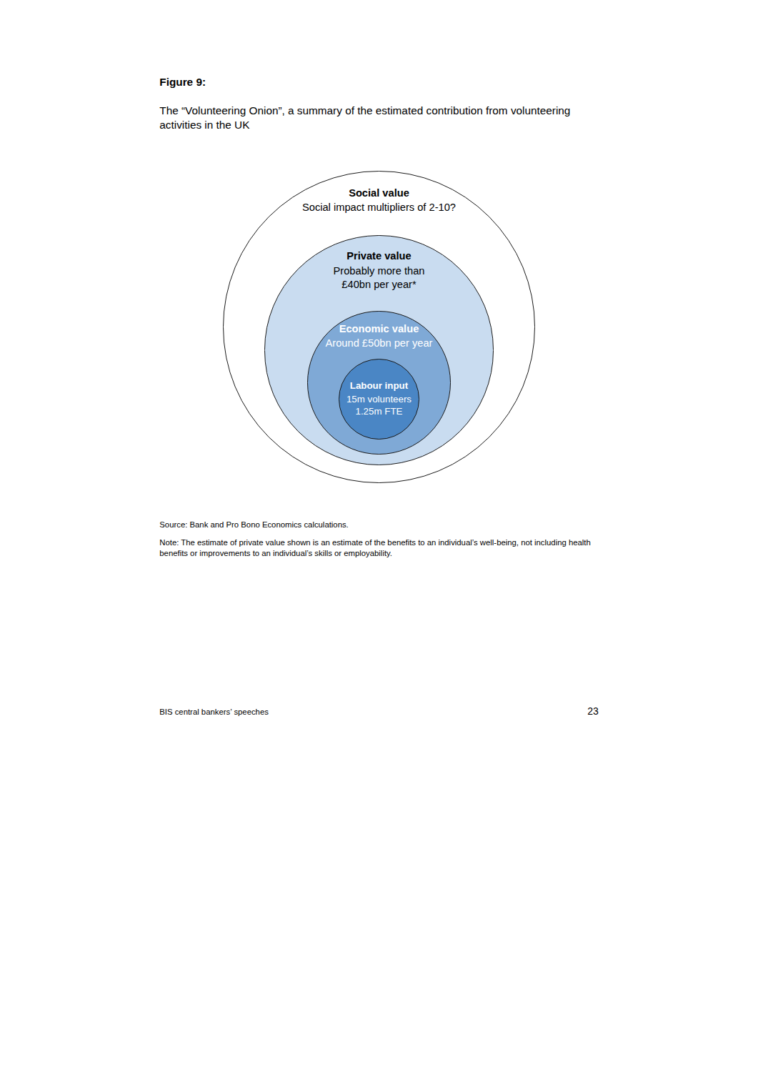Figure 9:
The “Volunteering Onion”, a summary of the estimated contribution from volunteering activities in the UK
Social value
Social impact multipliers of 2-10?
Private value
Probably more than
£40bn per year*
Economic value
Around £50bn per year
Labour input
15m volunteers
1.25m FTE
Source: Bank and Pro Bono Economics calculations.
Note: The estimate of private value shown is an estimate of the benefits to an individual’s well-being, not including health benefits or improvements to an individual’s skills or employability.
BIS central bankers’ speeches 23